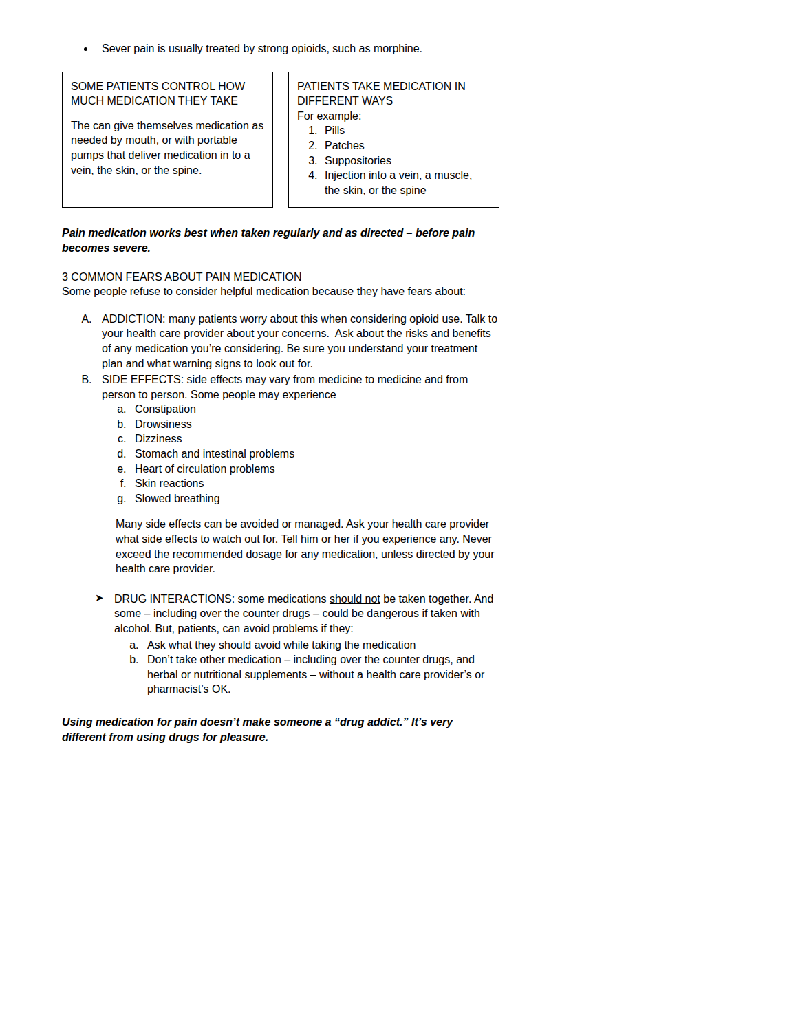Sever pain is usually treated by strong opioids, such as morphine.
SOME PATIENTS CONTROL HOW MUCH MEDICATION THEY TAKE
The can give themselves medication as needed by mouth, or with portable pumps that deliver medication in to a vein, the skin, or the spine.
PATIENTS TAKE MEDICATION IN DIFFERENT WAYS
For example:
Pills
Patches
Suppositories
Injection into a vein, a muscle, the skin, or the spine
Pain medication works best when taken regularly and as directed – before pain becomes severe.
3 COMMON FEARS ABOUT PAIN MEDICATION
Some people refuse to consider helpful medication because they have fears about:
ADDICTION: many patients worry about this when considering opioid use. Talk to your health care provider about your concerns. Ask about the risks and benefits of any medication you’re considering. Be sure you understand your treatment plan and what warning signs to look out for.
SIDE EFFECTS: side effects may vary from medicine to medicine and from person to person. Some people may experience
Constipation
Drowsiness
Dizziness
Stomach and intestinal problems
Heart of circulation problems
Skin reactions
Slowed breathing
Many side effects can be avoided or managed. Ask your health care provider what side effects to watch out for. Tell him or her if you experience any. Never exceed the recommended dosage for any medication, unless directed by your health care provider.
DRUG INTERACTIONS: some medications should not be taken together. And some – including over the counter drugs – could be dangerous if taken with alcohol. But, patients, can avoid problems if they:
Ask what they should avoid while taking the medication
Don’t take other medication – including over the counter drugs, and herbal or nutritional supplements – without a health care provider’s or pharmacist’s OK.
Using medication for pain doesn’t make someone a “drug addict.” It’s very different from using drugs for pleasure.